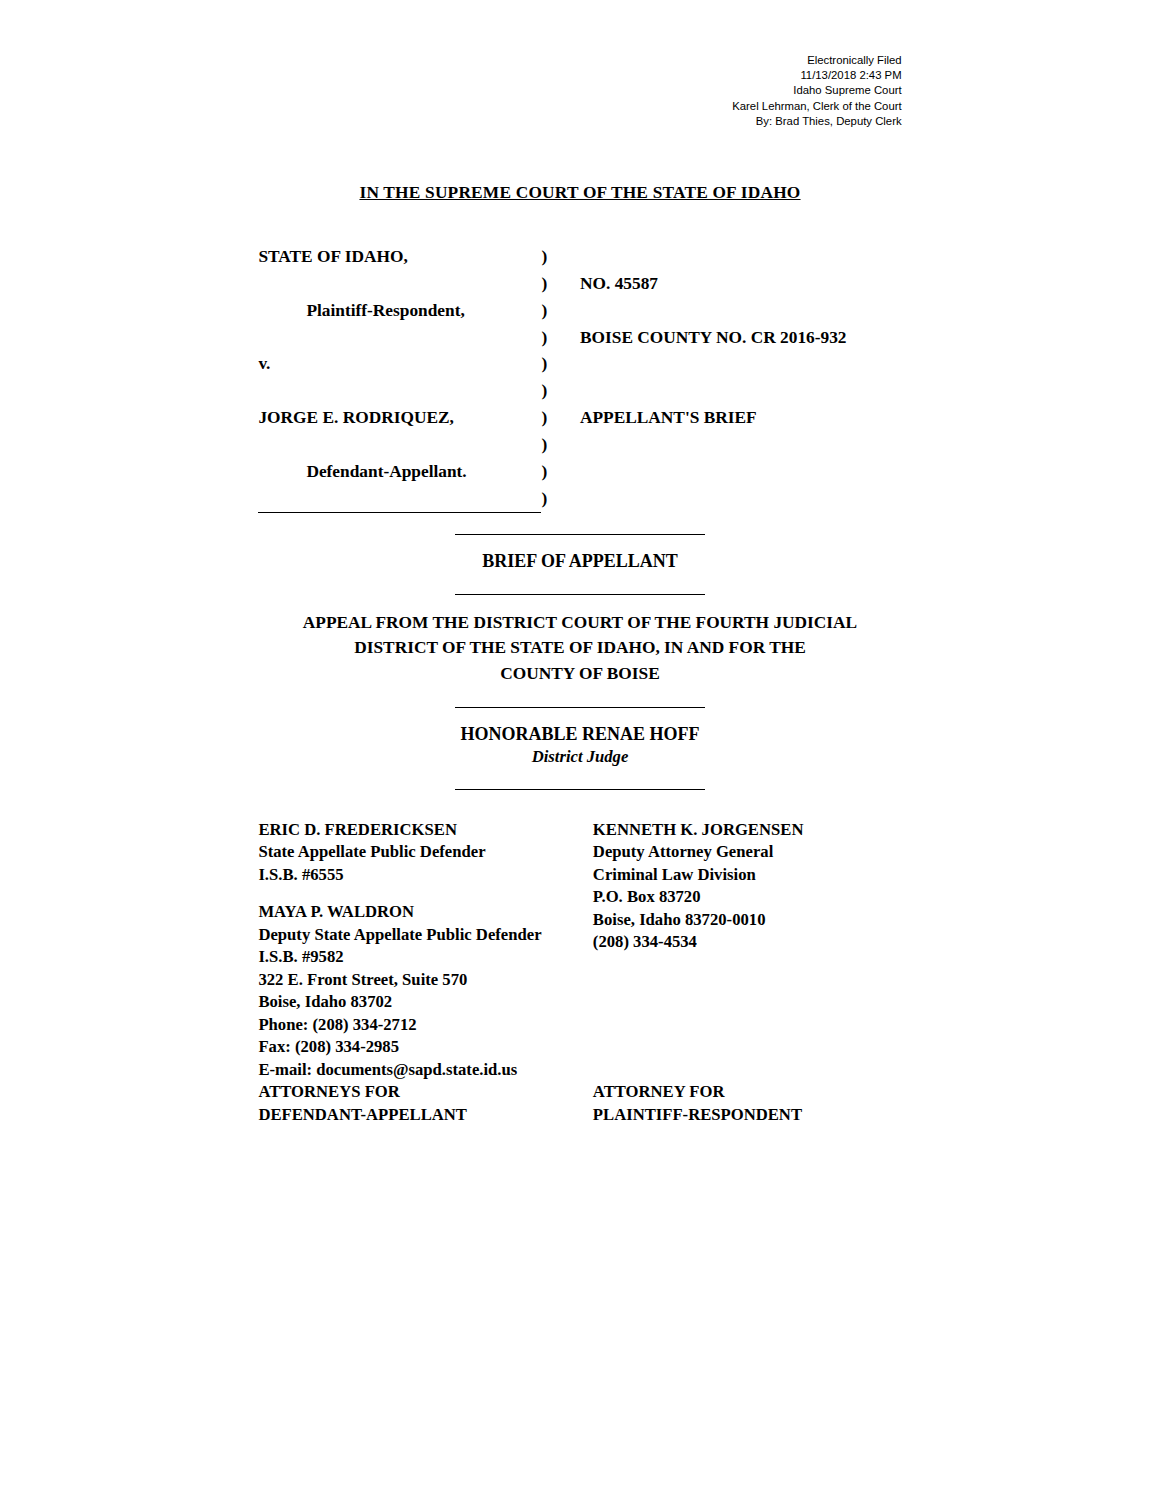Electronically Filed
11/13/2018 2:43 PM
Idaho Supreme Court
Karel Lehrman, Clerk of the Court
By: Brad Thies, Deputy Clerk
IN THE SUPREME COURT OF THE STATE OF IDAHO
| STATE OF IDAHO, | ) | |
| | ) | NO. 45587 |
| Plaintiff-Respondent, | ) | |
| | ) | BOISE COUNTY NO. CR 2016-932 |
| v. | ) | |
| | ) | |
| JORGE E. RODRIQUEZ, | ) | APPELLANT'S BRIEF |
| | ) | |
| Defendant-Appellant. | ) | |
| | ) | |
BRIEF OF APPELLANT
APPEAL FROM THE DISTRICT COURT OF THE FOURTH JUDICIAL
DISTRICT OF THE STATE OF IDAHO, IN AND FOR THE
COUNTY OF BOISE
HONORABLE RENAE HOFF
District Judge
| ERIC D. FREDERICKSEN State Appellate Public Defender I.S.B. #6555 MAYA P. WALDRON Deputy State Appellate Public Defender I.S.B. #9582 322 E. Front Street, Suite 570 Boise, Idaho 83702 Phone: (208) 334-2712 Fax: (208) 334-2985 E-mail: documents@sapd.state.id.us | KENNETH K. JORGENSEN Deputy Attorney General Criminal Law Division P.O. Box 83720 Boise, Idaho 83720-0010 (208) 334-4534 |
| ATTORNEYS FOR DEFENDANT-APPELLANT | ATTORNEY FOR PLAINTIFF-RESPONDENT |